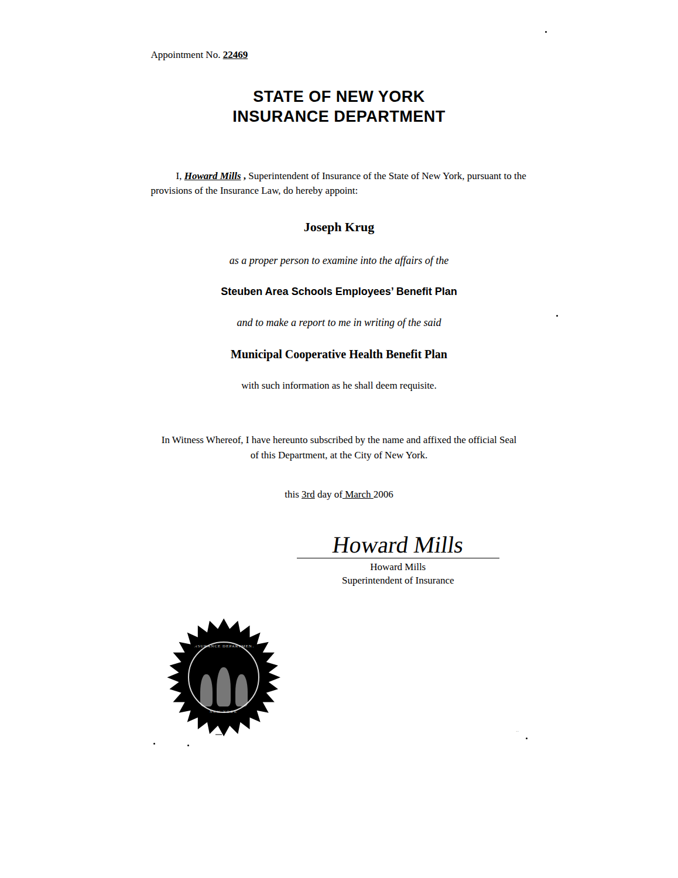Appointment No. 22469
STATE OF NEW YORK
INSURANCE DEPARTMENT
I, Howard Mills , Superintendent of Insurance of the State of New York, pursuant to the provisions of the Insurance Law, do hereby appoint:
Joseph Krug
as a proper person to examine into the affairs of the
Steuben Area Schools Employees’ Benefit Plan
and to make a report to me in writing of the said
Municipal Cooperative Health Benefit Plan
with such information as he shall deem requisite.
In Witness Whereof, I have hereunto subscribed by the name and affixed the official Seal
of this Department, at the City of New York.
this 3rd day of March 2006
Howard Mills
Howard Mills
Superintendent of Insurance
INSURANCE DEPARTMENT
NEW YORK
··